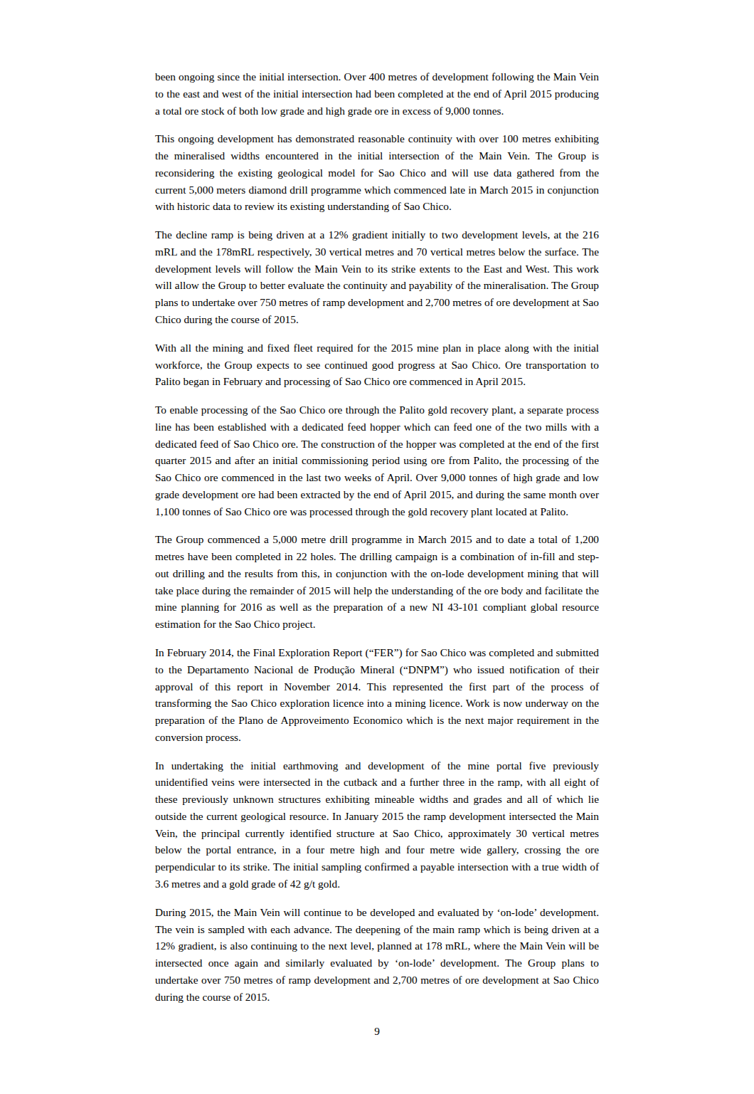been ongoing since the initial intersection. Over 400 metres of development following the Main Vein to the east and west of the initial intersection had been completed at the end of April 2015 producing a total ore stock of both low grade and high grade ore in excess of 9,000 tonnes.
This ongoing development has demonstrated reasonable continuity with over 100 metres exhibiting the mineralised widths encountered in the initial intersection of the Main Vein. The Group is reconsidering the existing geological model for Sao Chico and will use data gathered from the current 5,000 meters diamond drill programme which commenced late in March 2015 in conjunction with historic data to review its existing understanding of Sao Chico.
The decline ramp is being driven at a 12% gradient initially to two development levels, at the 216 mRL and the 178mRL respectively, 30 vertical metres and 70 vertical metres below the surface. The development levels will follow the Main Vein to its strike extents to the East and West. This work will allow the Group to better evaluate the continuity and payability of the mineralisation. The Group plans to undertake over 750 metres of ramp development and 2,700 metres of ore development at Sao Chico during the course of 2015.
With all the mining and fixed fleet required for the 2015 mine plan in place along with the initial workforce, the Group expects to see continued good progress at Sao Chico. Ore transportation to Palito began in February and processing of Sao Chico ore commenced in April 2015.
To enable processing of the Sao Chico ore through the Palito gold recovery plant, a separate process line has been established with a dedicated feed hopper which can feed one of the two mills with a dedicated feed of Sao Chico ore. The construction of the hopper was completed at the end of the first quarter 2015 and after an initial commissioning period using ore from Palito, the processing of the Sao Chico ore commenced in the last two weeks of April. Over 9,000 tonnes of high grade and low grade development ore had been extracted by the end of April 2015, and during the same month over 1,100 tonnes of Sao Chico ore was processed through the gold recovery plant located at Palito.
The Group commenced a 5,000 metre drill programme in March 2015 and to date a total of 1,200 metres have been completed in 22 holes. The drilling campaign is a combination of in-fill and step-out drilling and the results from this, in conjunction with the on-lode development mining that will take place during the remainder of 2015 will help the understanding of the ore body and facilitate the mine planning for 2016 as well as the preparation of a new NI 43-101 compliant global resource estimation for the Sao Chico project.
In February 2014, the Final Exploration Report (“FER”) for Sao Chico was completed and submitted to the Departamento Nacional de Produção Mineral (“DNPM”) who issued notification of their approval of this report in November 2014. This represented the first part of the process of transforming the Sao Chico exploration licence into a mining licence. Work is now underway on the preparation of the Plano de Approveimento Economico which is the next major requirement in the conversion process.
In undertaking the initial earthmoving and development of the mine portal five previously unidentified veins were intersected in the cutback and a further three in the ramp, with all eight of these previously unknown structures exhibiting mineable widths and grades and all of which lie outside the current geological resource. In January 2015 the ramp development intersected the Main Vein, the principal currently identified structure at Sao Chico, approximately 30 vertical metres below the portal entrance, in a four metre high and four metre wide gallery, crossing the ore perpendicular to its strike. The initial sampling confirmed a payable intersection with a true width of 3.6 metres and a gold grade of 42 g/t gold.
During 2015, the Main Vein will continue to be developed and evaluated by ‘on-lode’ development. The vein is sampled with each advance. The deepening of the main ramp which is being driven at a 12% gradient, is also continuing to the next level, planned at 178 mRL, where the Main Vein will be intersected once again and similarly evaluated by ‘on-lode’ development. The Group plans to undertake over 750 metres of ramp development and 2,700 metres of ore development at Sao Chico during the course of 2015.
9